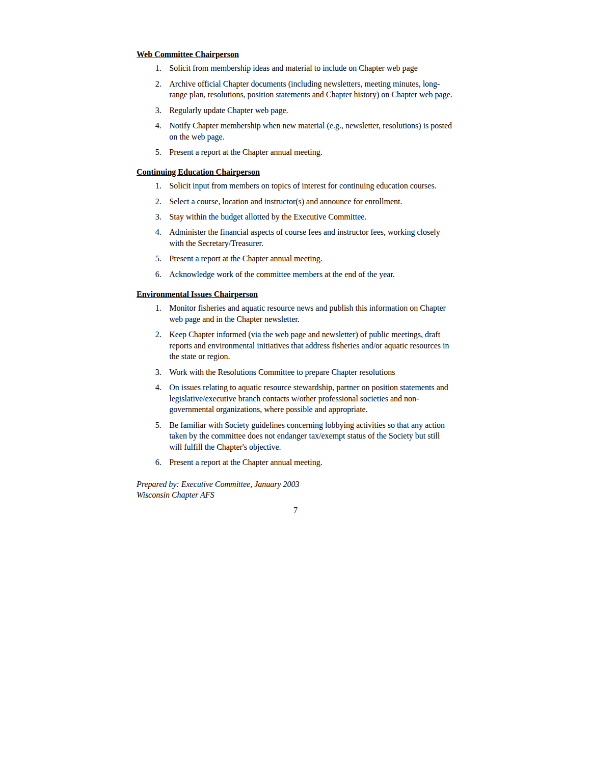Web Committee Chairperson
Solicit from membership ideas and material to include on Chapter web page
Archive official Chapter documents (including newsletters, meeting minutes, long-range plan, resolutions, position statements and Chapter history) on Chapter web page.
Regularly update Chapter web page.
Notify Chapter membership when new material (e.g., newsletter, resolutions) is posted on the web page.
Present a report at the Chapter annual meeting.
Continuing Education Chairperson
Solicit input from members on topics of interest for continuing education courses.
Select a course, location and instructor(s) and announce for enrollment.
Stay within the budget allotted by the Executive Committee.
Administer the financial aspects of course fees and instructor fees, working closely with the Secretary/Treasurer.
Present a report at the Chapter annual meeting.
Acknowledge work of the committee members at the end of the year.
Environmental Issues Chairperson
Monitor fisheries and aquatic resource news and publish this information on Chapter web page and in the Chapter newsletter.
Keep Chapter informed (via the web page and newsletter) of public meetings, draft reports and environmental initiatives that address fisheries and/or aquatic resources in the state or region.
Work with the Resolutions Committee to prepare Chapter resolutions
On issues relating to aquatic resource stewardship, partner on position statements and legislative/executive branch contacts w/other professional societies and non-governmental organizations, where possible and appropriate.
Be familiar with Society guidelines concerning lobbying activities so that any action taken by the committee does not endanger tax/exempt status of the Society but still will fulfill the Chapter's objective.
Present a report at the Chapter annual meeting.
Prepared by: Executive Committee, January 2003
Wisconsin Chapter AFS
7